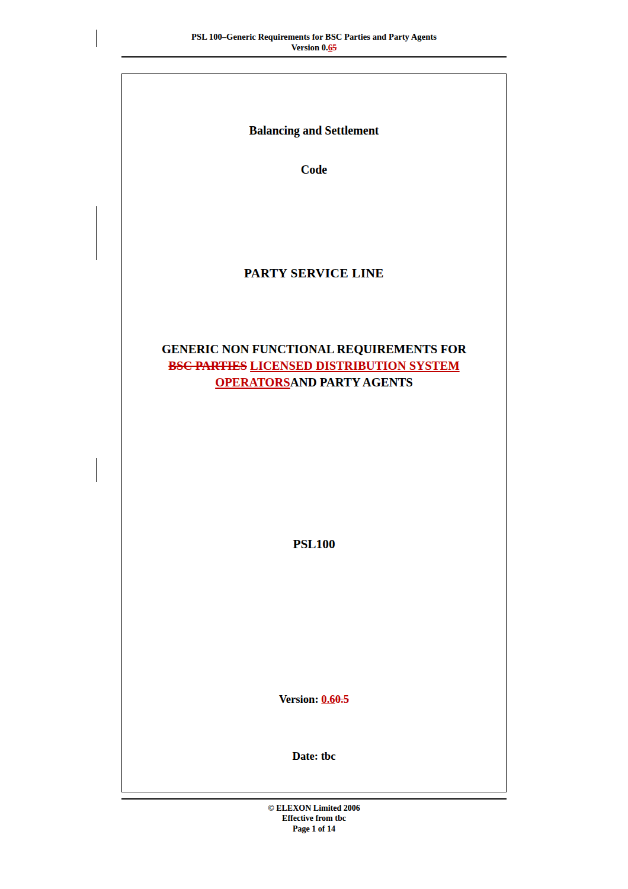PSL 100–Generic Requirements for BSC Parties and Party Agents Version 0.65
Balancing and Settlement
Code
PARTY SERVICE LINE
GENERIC NON FUNCTIONAL REQUIREMENTS FOR BSC PARTIES LICENSED DISTRIBUTION SYSTEM OPERATORSAND PARTY AGENTS
PSL100
Version: 0.60.5
Date: tbc
© ELEXON Limited 2006
Effective from tbc
Page 1 of 14